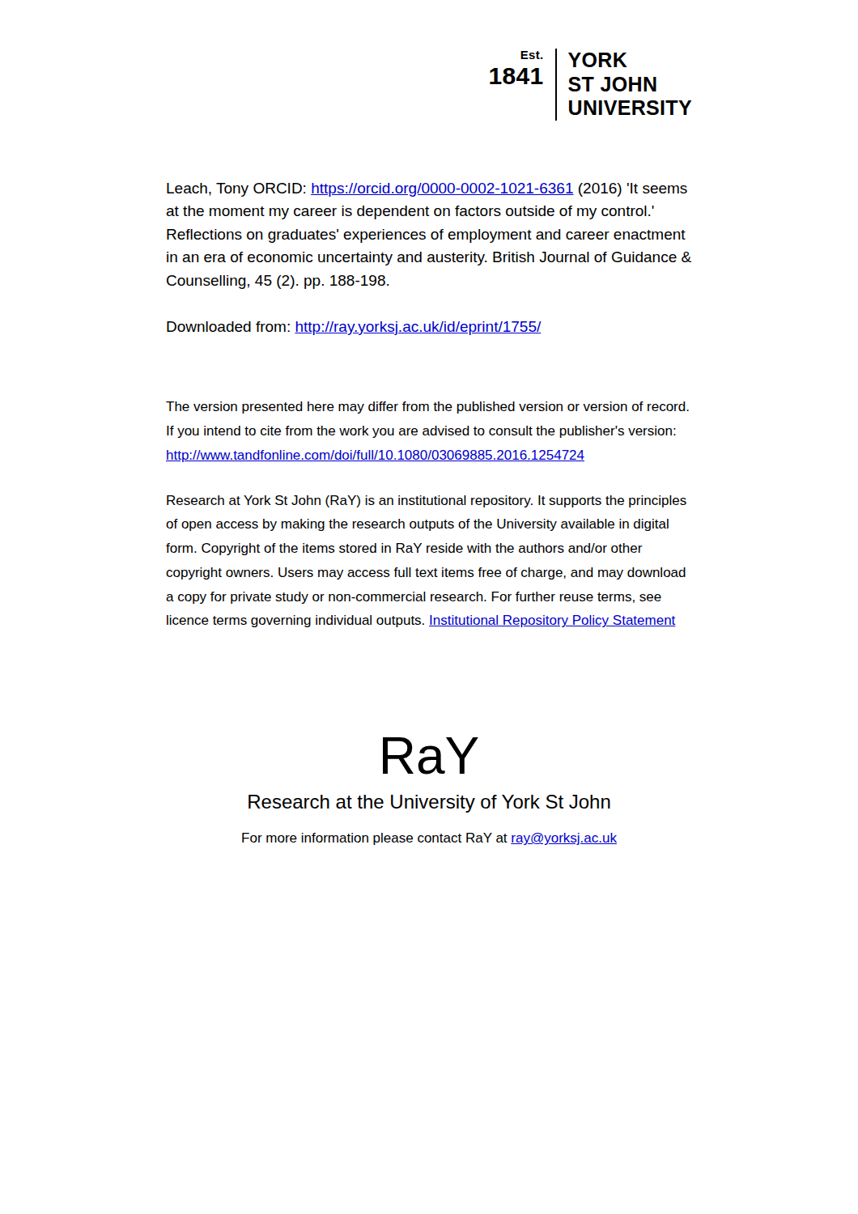Est. 1841
York
St John
University
Leach, Tony ORCID: https://orcid.org/0000-0002-1021-6361 (2016) 'It seems at the moment my career is dependent on factors outside of my control.' Reflections on graduates' experiences of employment and career enactment in an era of economic uncertainty and austerity. British Journal of Guidance & Counselling, 45 (2). pp. 188-198.
Downloaded from: http://ray.yorksj.ac.uk/id/eprint/1755/
The version presented here may differ from the published version or version of record. If you intend to cite from the work you are advised to consult the publisher's version: http://www.tandfonline.com/doi/full/10.1080/03069885.2016.1254724
Research at York St John (RaY) is an institutional repository. It supports the principles of open access by making the research outputs of the University available in digital form. Copyright of the items stored in RaY reside with the authors and/or other copyright owners. Users may access full text items free of charge, and may download a copy for private study or non-commercial research. For further reuse terms, see licence terms governing individual outputs. Institutional Repository Policy Statement
RaY
Research at the University of York St John
For more information please contact RaY at ray@yorksj.ac.uk